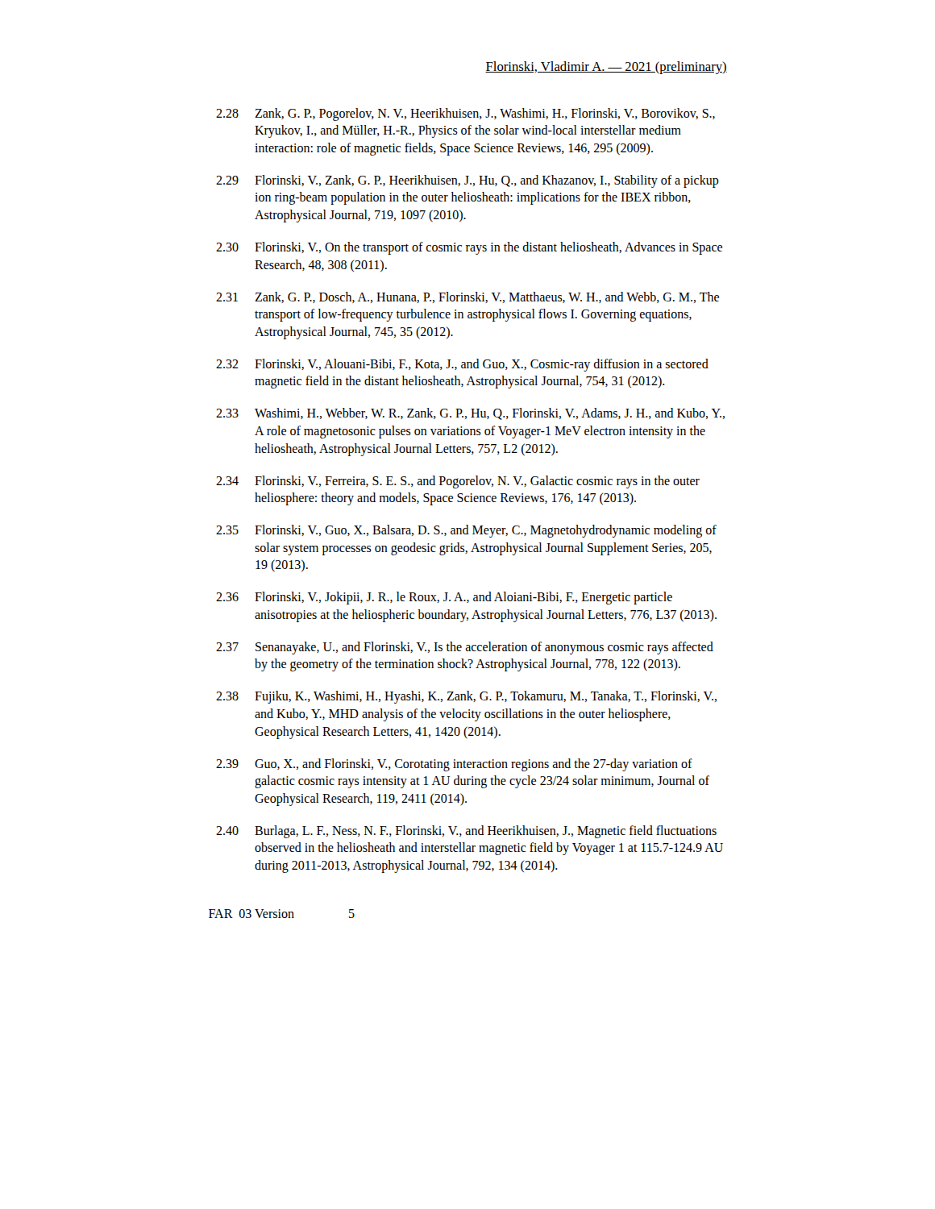Florinski, Vladimir A. — 2021 (preliminary)
2.28
Zank, G. P., Pogorelov, N. V., Heerikhuisen, J., Washimi, H., Florinski, V., Borovikov, S., Kryukov, I., and Müller, H.-R., Physics of the solar wind-local interstellar medium interaction: role of magnetic fields, Space Science Reviews, 146, 295 (2009).
2.29
Florinski, V., Zank, G. P., Heerikhuisen, J., Hu, Q., and Khazanov, I., Stability of a pickup ion ring-beam population in the outer heliosheath: implications for the IBEX ribbon, Astrophysical Journal, 719, 1097 (2010).
2.30
Florinski, V., On the transport of cosmic rays in the distant heliosheath, Advances in Space Research, 48, 308 (2011).
2.31
Zank, G. P., Dosch, A., Hunana, P., Florinski, V., Matthaeus, W. H., and Webb, G. M., The transport of low-frequency turbulence in astrophysical flows I. Governing equations, Astrophysical Journal, 745, 35 (2012).
2.32
Florinski, V., Alouani-Bibi, F., Kota, J., and Guo, X., Cosmic-ray diffusion in a sectored magnetic field in the distant heliosheath, Astrophysical Journal, 754, 31 (2012).
2.33
Washimi, H., Webber, W. R., Zank, G. P., Hu, Q., Florinski, V., Adams, J. H., and Kubo, Y., A role of magnetosonic pulses on variations of Voyager-1 MeV electron intensity in the heliosheath, Astrophysical Journal Letters, 757, L2 (2012).
2.34
Florinski, V., Ferreira, S. E. S., and Pogorelov, N. V., Galactic cosmic rays in the outer heliosphere: theory and models, Space Science Reviews, 176, 147 (2013).
2.35
Florinski, V., Guo, X., Balsara, D. S., and Meyer, C., Magnetohydrodynamic modeling of solar system processes on geodesic grids, Astrophysical Journal Supplement Series, 205, 19 (2013).
2.36
Florinski, V., Jokipii, J. R., le Roux, J. A., and Aloiani-Bibi, F., Energetic particle anisotropies at the heliospheric boundary, Astrophysical Journal Letters, 776, L37 (2013).
2.37
Senanayake, U., and Florinski, V., Is the acceleration of anonymous cosmic rays affected by the geometry of the termination shock? Astrophysical Journal, 778, 122 (2013).
2.38
Fujiku, K., Washimi, H., Hyashi, K., Zank, G. P., Tokamuru, M., Tanaka, T., Florinski, V., and Kubo, Y., MHD analysis of the velocity oscillations in the outer heliosphere, Geophysical Research Letters, 41, 1420 (2014).
2.39
Guo, X., and Florinski, V., Corotating interaction regions and the 27-day variation of galactic cosmic rays intensity at 1 AU during the cycle 23/24 solar minimum, Journal of Geophysical Research, 119, 2411 (2014).
2.40
Burlaga, L. F., Ness, N. F., Florinski, V., and Heerikhuisen, J., Magnetic field fluctuations observed in the heliosheath and interstellar magnetic field by Voyager 1 at 115.7-124.9 AU during 2011-2013, Astrophysical Journal, 792, 134 (2014).
FAR 03 Version 5